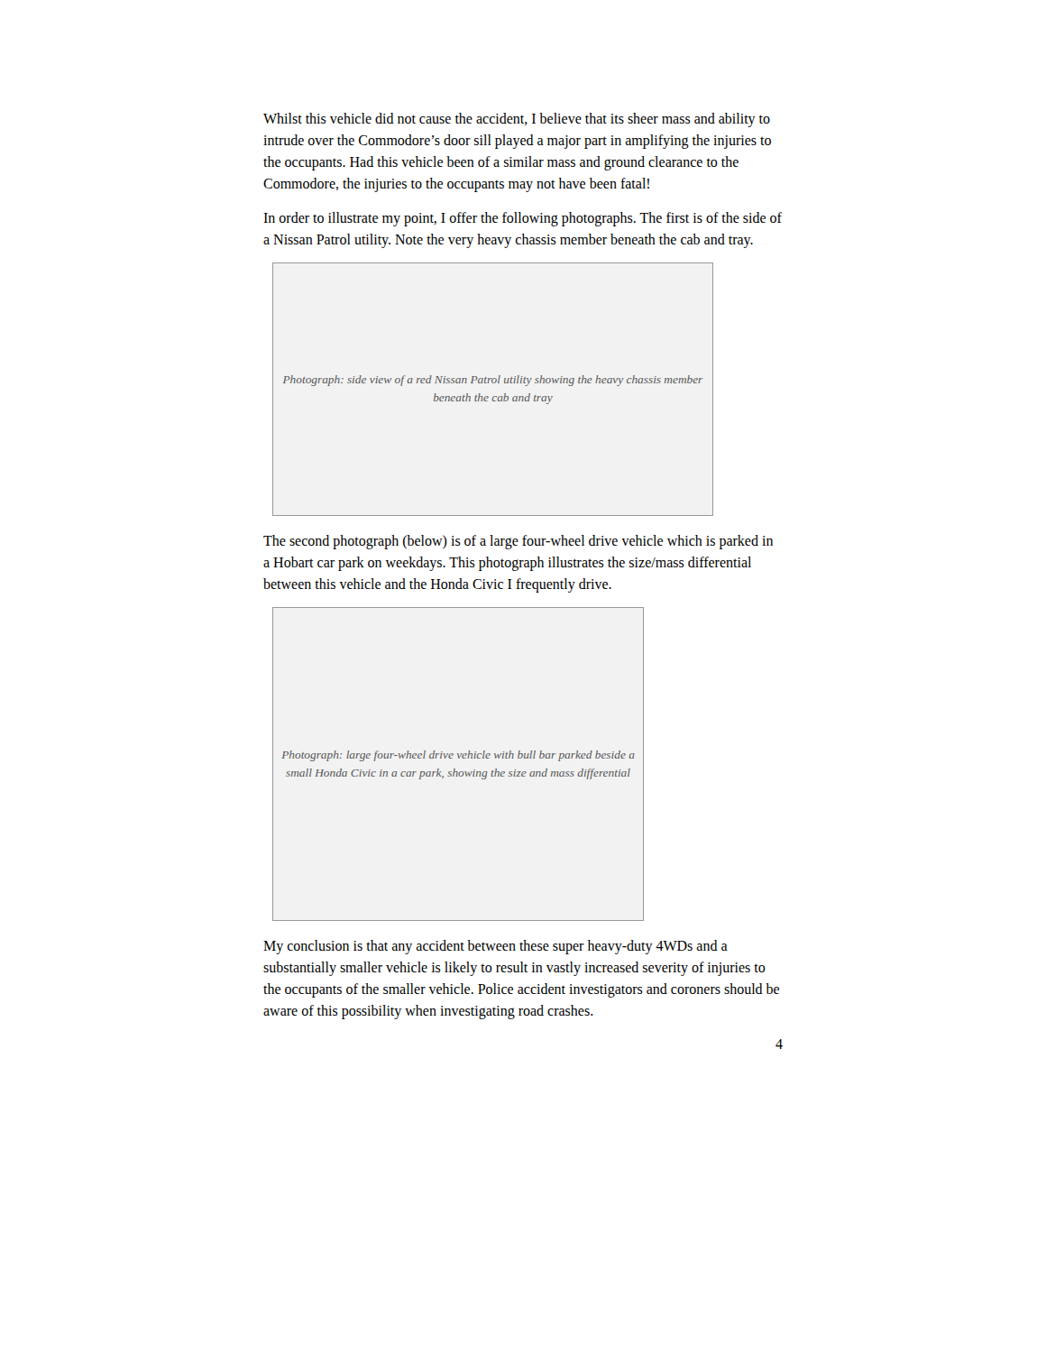Whilst this vehicle did not cause the accident, I believe that its sheer mass and ability to intrude over the Commodore’s door sill played a major part in amplifying the injuries to the occupants. Had this vehicle been of a similar mass and ground clearance to the Commodore, the injuries to the occupants may not have been fatal!
In order to illustrate my point, I offer the following photographs. The first is of the side of a Nissan Patrol utility. Note the very heavy chassis member beneath the cab and tray.
Photograph: side view of a red Nissan Patrol utility showing the heavy chassis member beneath the cab and tray
The second photograph (below) is of a large four-wheel drive vehicle which is parked in a Hobart car park on weekdays. This photograph illustrates the size/mass differential between this vehicle and the Honda Civic I frequently drive.
Photograph: large four-wheel drive vehicle with bull bar parked beside a small Honda Civic in a car park, showing the size and mass differential
My conclusion is that any accident between these super heavy-duty 4WDs and a substantially smaller vehicle is likely to result in vastly increased severity of injuries to the occupants of the smaller vehicle. Police accident investigators and coroners should be aware of this possibility when investigating road crashes.
4